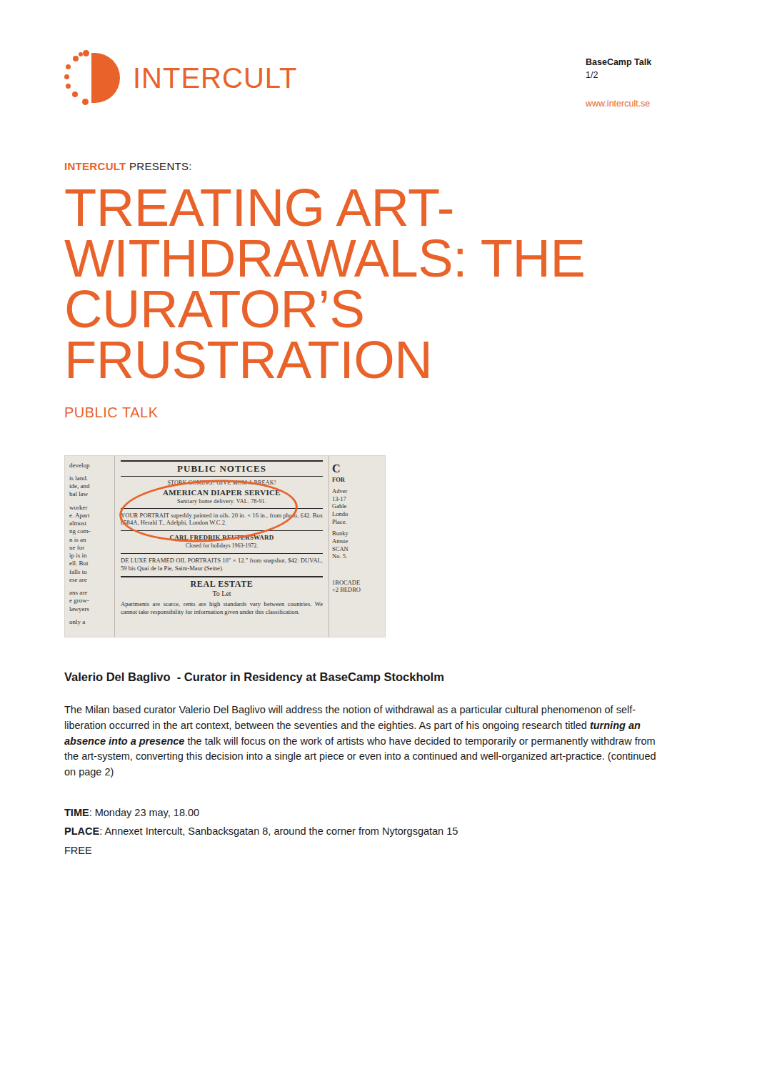INTERCULT
BaseCamp Talk
1/2
www.intercult.se
INTERCULT PRESENTS:
Treating Art-
Withdrawals: The
Curator’s Frustration
PUBLIC TALK
develop
is land.
ide, and
bal law
worker
e. Apart
almost
ng com-
n is an
ue for
ip is in
ell. But
falls to
ese are
ans are
e grow-
lawyers
only a
PUBLIC NOTICES
STORK COMING? GIVE MOM A BREAK!
AMERICAN DIAPER SERVICE
Sanitary home delivery. VAL. 78-91.
YOUR PORTRAIT superbly painted in oils. 20 in. × 16 in., from photo, £42. Box 8584A, Herald T., Adelphi, London W.C.2.
CARL FREDRIK REUTERSWARD
Closed for holidays 1963-1972.
DE LUXE FRAMED OIL PORTRAITS 10" × 12." from snapshot, $42: DUVAL, 59 bis Quai de la Pie, Saint-Maur (Seine).
REAL ESTATE
To Let
Apartments are scarce, rents are high standards vary between countries. We cannot take responsibility for information given under this classification.
C
FOR
Adver
13-17
Gable
Londo
Place.
Bunky
Amste
SCAN
No. 5.
1ROCADE
+2 BEDRO
Valerio Del Baglivo - Curator in Residency at BaseCamp Stockholm
The Milan based curator Valerio Del Baglivo will address the notion of withdrawal as a particular cultural phenomenon of self-liberation occurred in the art context, between the seventies and the eighties. As part of his ongoing research titled turning an absence into a presence the talk will focus on the work of artists who have decided to temporarily or permanently withdraw from the art-system, converting this decision into a single art piece or even into a continued and well-organized art-practice. (continued on page 2)
TIME: Monday 23 may, 18.00
PLACE: Annexet Intercult, Sanbacksgatan 8, around the corner from Nytorgsgatan 15
FREE